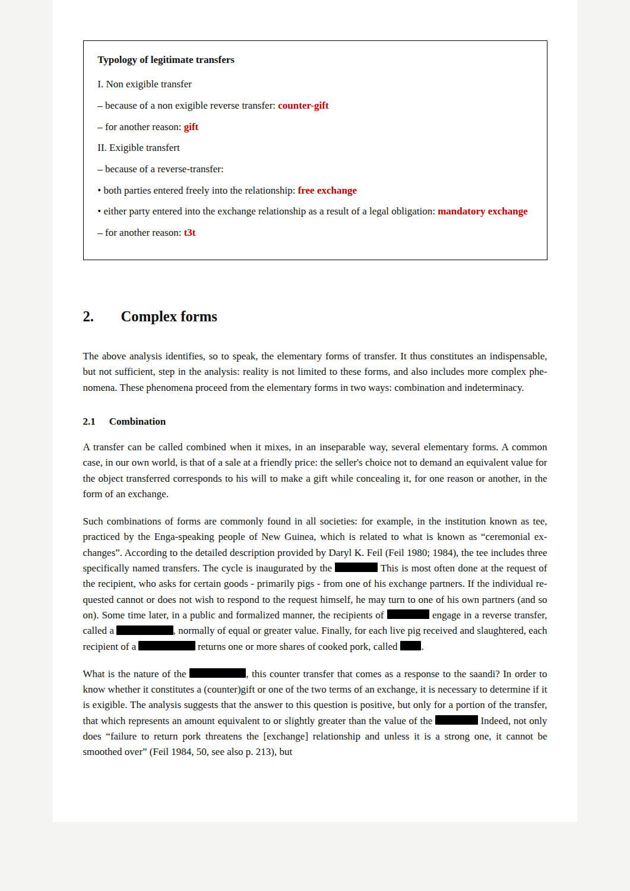Typology of legitimate transfers
I. Non exigible transfer
– because of a non exigible reverse transfer: counter-gift
– for another reason: gift
II. Exigible transfert
– because of a reverse-transfer:
• both parties entered freely into the relationship: free exchange
• either party entered into the exchange relationship as a result of a legal obligation: mandatory exchange
– for another reason: t3t
2. Complex forms
The above analysis identifies, so to speak, the elementary forms of transfer. It thus constitutes an indispensable, but not sufficient, step in the analysis: reality is not limited to these forms, and also includes more complex phenomena. These phenomena proceed from the elementary forms in two ways: combination and indeterminacy.
2.1 Combination
A transfer can be called combined when it mixes, in an inseparable way, several elementary forms. A common case, in our own world, is that of a sale at a friendly price: the seller's choice not to demand an equivalent value for the object transferred corresponds to his will to make a gift while concealing it, for one reason or another, in the form of an exchange.
Such combinations of forms are commonly found in all societies: for example, in the institution known as tee, practiced by the Enga-speaking people of New Guinea, which is related to what is known as “ceremonial exchanges”. According to the detailed description provided by Daryl K. Feil (Feil 1980; 1984), the tee includes three specifically named transfers. The cycle is inaugurated by the This is most often done at the request of the recipient, who asks for certain goods - primarily pigs - from one of his exchange partners. If the individual requested cannot or does not wish to respond to the request himself, he may turn to one of his own partners (and so on). Some time later, in a public and formalized manner, the recipients of engage in a reverse transfer, called a , normally of equal or greater value. Finally, for each live pig received and slaughtered, each recipient of a returns one or more shares of cooked pork, called .
What is the nature of the , this counter transfer that comes as a response to the saandi? In order to know whether it constitutes a (counter)gift or one of the two terms of an exchange, it is necessary to determine if it is exigible. The analysis suggests that the answer to this question is positive, but only for a portion of the transfer, that which represents an amount equivalent to or slightly greater than the value of the Indeed, not only does “failure to return pork threatens the [exchange] relationship and unless it is a strong one, it cannot be smoothed over” (Feil 1984, 50, see also p. 213), but